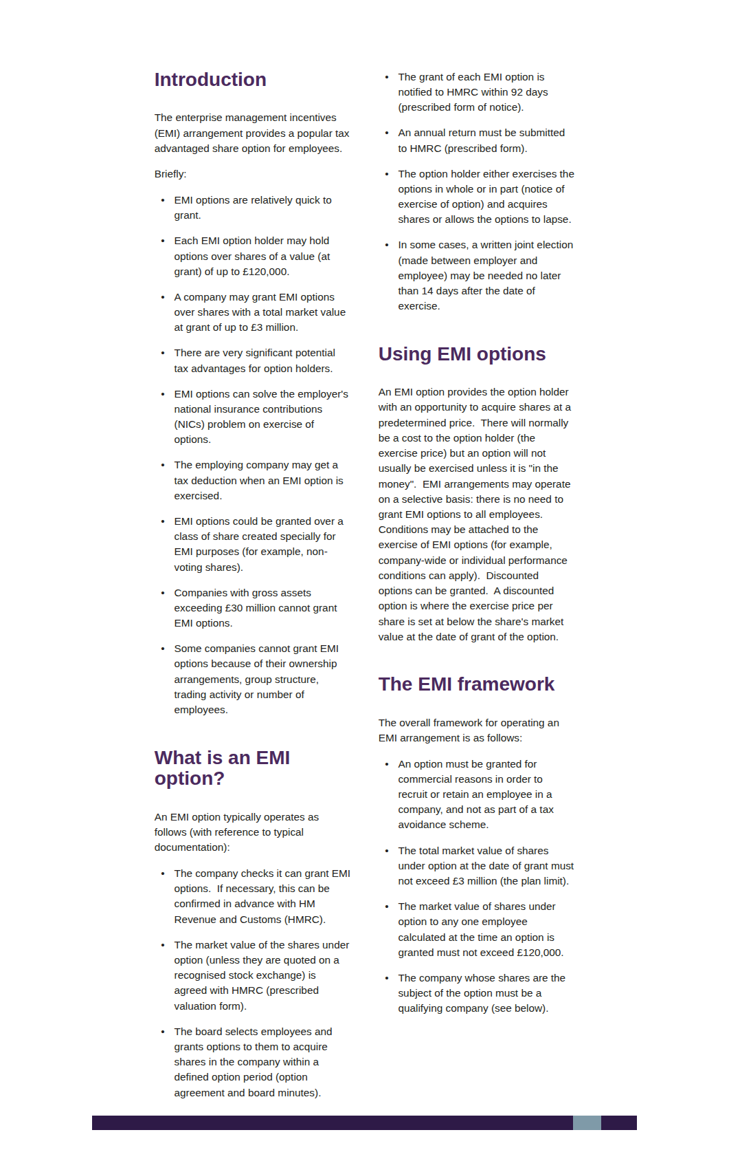Introduction
The enterprise management incentives (EMI) arrangement provides a popular tax advantaged share option for employees.
Briefly:
EMI options are relatively quick to grant.
Each EMI option holder may hold options over shares of a value (at grant) of up to £120,000.
A company may grant EMI options over shares with a total market value at grant of up to £3 million.
There are very significant potential tax advantages for option holders.
EMI options can solve the employer's national insurance contributions (NICs) problem on exercise of options.
The employing company may get a tax deduction when an EMI option is exercised.
EMI options could be granted over a class of share created specially for EMI purposes (for example, non-voting shares).
Companies with gross assets exceeding £30 million cannot grant EMI options.
Some companies cannot grant EMI options because of their ownership arrangements, group structure, trading activity or number of employees.
What is an EMI option?
An EMI option typically operates as follows (with reference to typical documentation):
The company checks it can grant EMI options. If necessary, this can be confirmed in advance with HM Revenue and Customs (HMRC).
The market value of the shares under option (unless they are quoted on a recognised stock exchange) is agreed with HMRC (prescribed valuation form).
The board selects employees and grants options to them to acquire shares in the company within a defined option period (option agreement and board minutes).
The grant of each EMI option is notified to HMRC within 92 days (prescribed form of notice).
An annual return must be submitted to HMRC (prescribed form).
The option holder either exercises the options in whole or in part (notice of exercise of option) and acquires shares or allows the options to lapse.
In some cases, a written joint election (made between employer and employee) may be needed no later than 14 days after the date of exercise.
Using EMI options
An EMI option provides the option holder with an opportunity to acquire shares at a predetermined price. There will normally be a cost to the option holder (the exercise price) but an option will not usually be exercised unless it is "in the money". EMI arrangements may operate on a selective basis: there is no need to grant EMI options to all employees. Conditions may be attached to the exercise of EMI options (for example, company-wide or individual performance conditions can apply). Discounted options can be granted. A discounted option is where the exercise price per share is set at below the share's market value at the date of grant of the option.
The EMI framework
The overall framework for operating an EMI arrangement is as follows:
An option must be granted for commercial reasons in order to recruit or retain an employee in a company, and not as part of a tax avoidance scheme.
The total market value of shares under option at the date of grant must not exceed £3 million (the plan limit).
The market value of shares under option to any one employee calculated at the time an option is granted must not exceed £120,000.
The company whose shares are the subject of the option must be a qualifying company (see below).